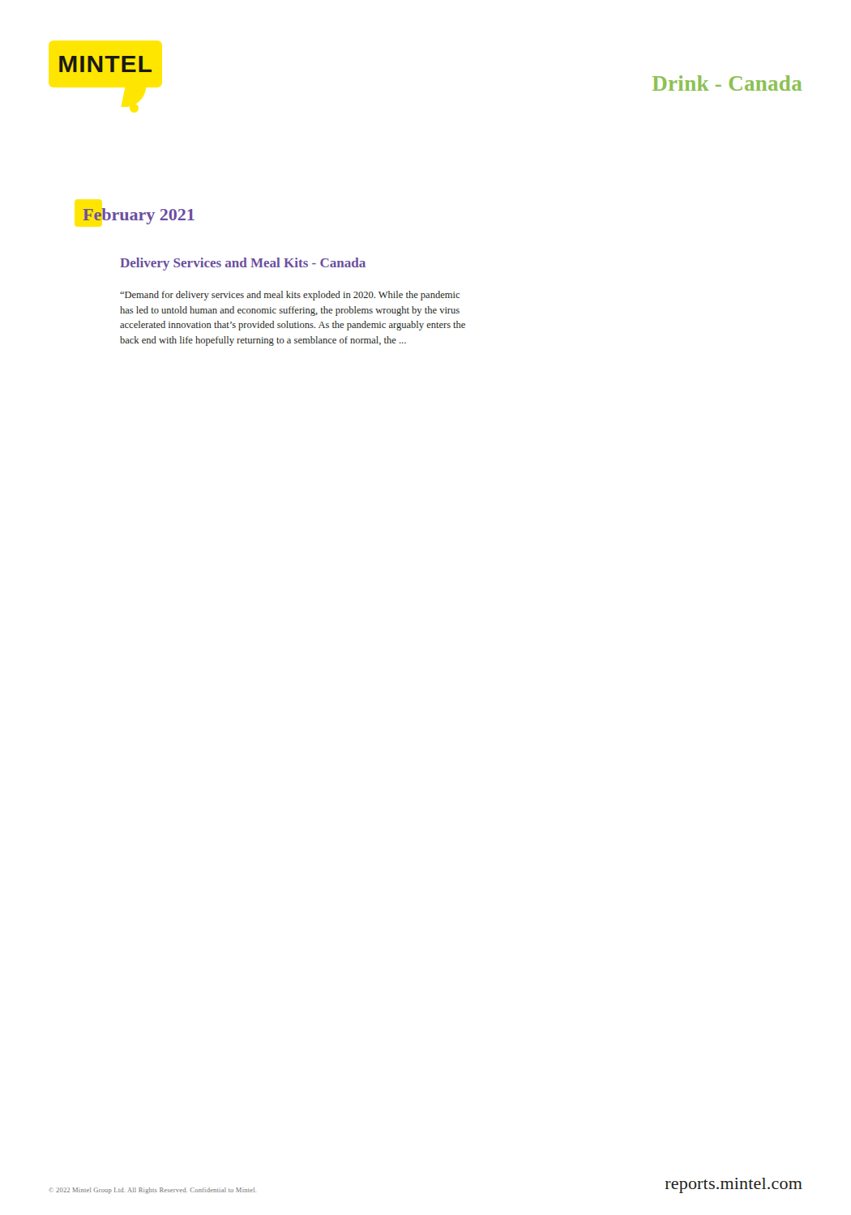MINTEL
Drink - Canada
February 2021
Delivery Services and Meal Kits - Canada
“Demand for delivery services and meal kits exploded in 2020. While the pandemic has led to untold human and economic suffering, the problems wrought by the virus accelerated innovation that’s provided solutions. As the pandemic arguably enters the back end with life hopefully returning to a semblance of normal, the ...
© 2022 Mintel Group Ltd. All Rights Reserved. Confidential to Mintel.
reports.mintel.com